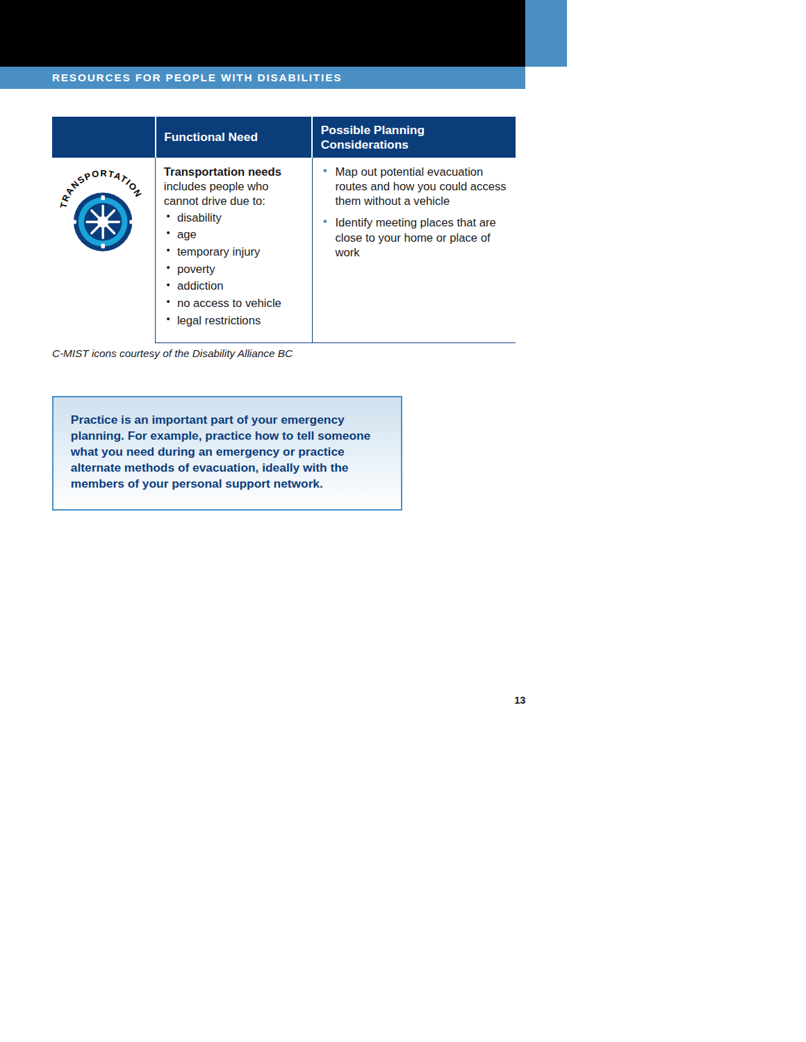Resources for People with Disabilities
| | Functional Need | Possible Planning Considerations |
| --- | --- | --- |
| TRANSPORTATION | Transportation needs includes people who cannot drive due to: disability age temporary injury poverty addiction no access to vehicle legal restrictions | Map out potential evacuation routes and how you could access them without a vehicle Identify meeting places that are close to your home or place of work |
C-MIST icons courtesy of the Disability Alliance BC
Practice is an important part of your emergency planning. For example, practice how to tell someone what you need during an emergency or practice alternate methods of evacuation, ideally with the members of your personal support network.
13